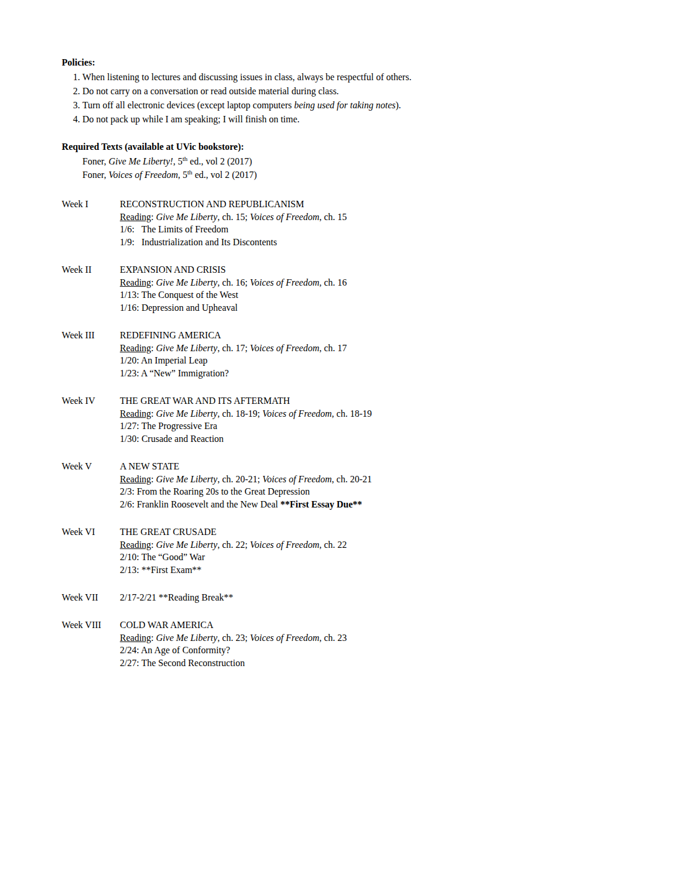Policies:
When listening to lectures and discussing issues in class, always be respectful of others.
Do not carry on a conversation or read outside material during class.
Turn off all electronic devices (except laptop computers being used for taking notes).
Do not pack up while I am speaking; I will finish on time.
Required Texts (available at UVic bookstore):
Foner, Give Me Liberty!, 5th ed., vol 2 (2017)
Foner, Voices of Freedom, 5th ed., vol 2 (2017)
Week I RECONSTRUCTION AND REPUBLICANISM
Reading: Give Me Liberty, ch. 15; Voices of Freedom, ch. 15
1/6: The Limits of Freedom
1/9: Industrialization and Its Discontents
Week II EXPANSION AND CRISIS
Reading: Give Me Liberty, ch. 16; Voices of Freedom, ch. 16
1/13: The Conquest of the West
1/16: Depression and Upheaval
Week III REDEFINING AMERICA
Reading: Give Me Liberty, ch. 17; Voices of Freedom, ch. 17
1/20: An Imperial Leap
1/23: A “New” Immigration?
Week IV THE GREAT WAR AND ITS AFTERMATH
Reading: Give Me Liberty, ch. 18-19; Voices of Freedom, ch. 18-19
1/27: The Progressive Era
1/30: Crusade and Reaction
Week V A NEW STATE
Reading: Give Me Liberty, ch. 20-21; Voices of Freedom, ch. 20-21
2/3: From the Roaring 20s to the Great Depression
2/6: Franklin Roosevelt and the New Deal **First Essay Due**
Week VI THE GREAT CRUSADE
Reading: Give Me Liberty, ch. 22; Voices of Freedom, ch. 22
2/10: The “Good” War
2/13: **First Exam**
Week VII 2/17-2/21 **Reading Break**
Week VIII COLD WAR AMERICA
Reading: Give Me Liberty, ch. 23; Voices of Freedom, ch. 23
2/24: An Age of Conformity?
2/27: The Second Reconstruction